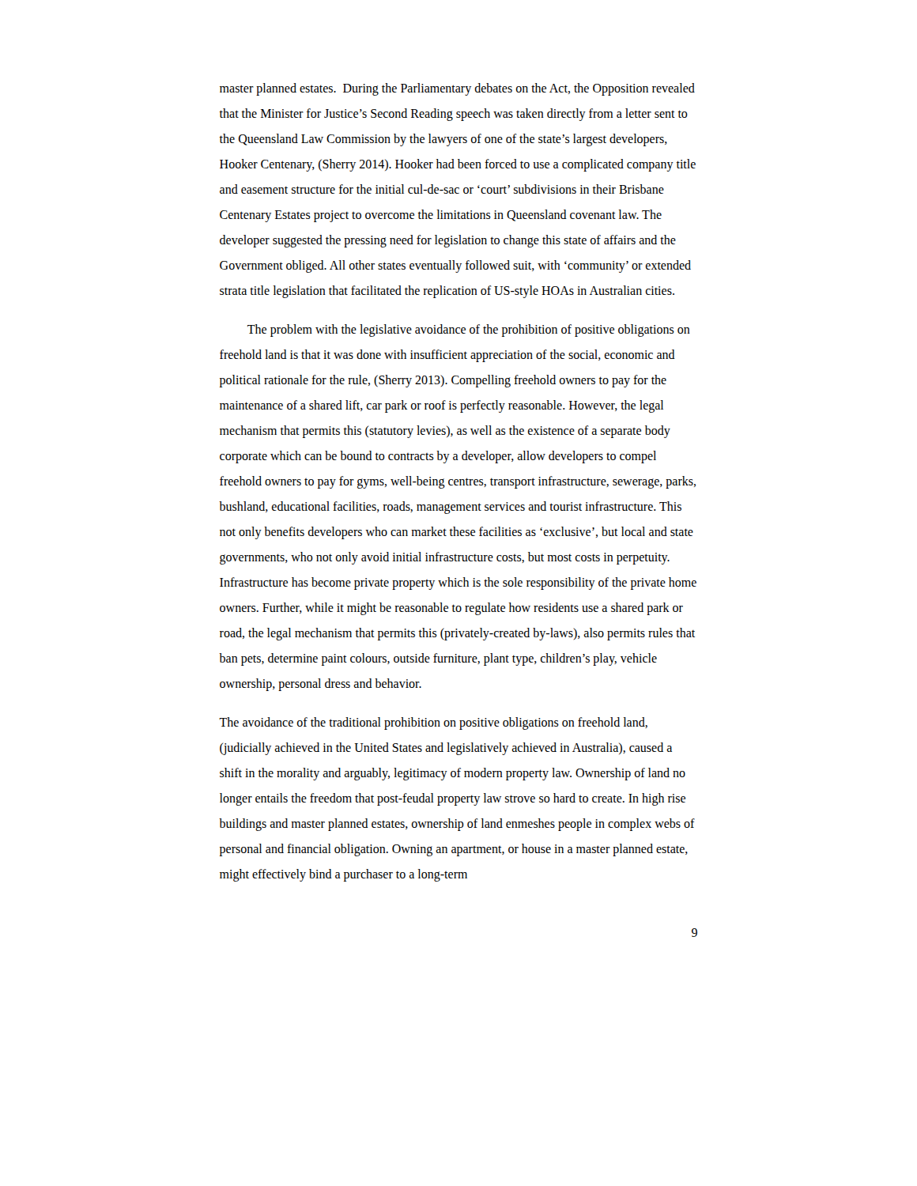master planned estates. During the Parliamentary debates on the Act, the Opposition revealed that the Minister for Justice’s Second Reading speech was taken directly from a letter sent to the Queensland Law Commission by the lawyers of one of the state’s largest developers, Hooker Centenary, (Sherry 2014). Hooker had been forced to use a complicated company title and easement structure for the initial cul-de-sac or ‘court’ subdivisions in their Brisbane Centenary Estates project to overcome the limitations in Queensland covenant law. The developer suggested the pressing need for legislation to change this state of affairs and the Government obliged. All other states eventually followed suit, with ‘community’ or extended strata title legislation that facilitated the replication of US-style HOAs in Australian cities.
The problem with the legislative avoidance of the prohibition of positive obligations on freehold land is that it was done with insufficient appreciation of the social, economic and political rationale for the rule, (Sherry 2013). Compelling freehold owners to pay for the maintenance of a shared lift, car park or roof is perfectly reasonable. However, the legal mechanism that permits this (statutory levies), as well as the existence of a separate body corporate which can be bound to contracts by a developer, allow developers to compel freehold owners to pay for gyms, well-being centres, transport infrastructure, sewerage, parks, bushland, educational facilities, roads, management services and tourist infrastructure. This not only benefits developers who can market these facilities as ‘exclusive’, but local and state governments, who not only avoid initial infrastructure costs, but most costs in perpetuity. Infrastructure has become private property which is the sole responsibility of the private home owners. Further, while it might be reasonable to regulate how residents use a shared park or road, the legal mechanism that permits this (privately-created by-laws), also permits rules that ban pets, determine paint colours, outside furniture, plant type, children’s play, vehicle ownership, personal dress and behavior.
The avoidance of the traditional prohibition on positive obligations on freehold land, (judicially achieved in the United States and legislatively achieved in Australia), caused a shift in the morality and arguably, legitimacy of modern property law. Ownership of land no longer entails the freedom that post-feudal property law strove so hard to create. In high rise buildings and master planned estates, ownership of land enmeshes people in complex webs of personal and financial obligation. Owning an apartment, or house in a master planned estate, might effectively bind a purchaser to a long-term
9